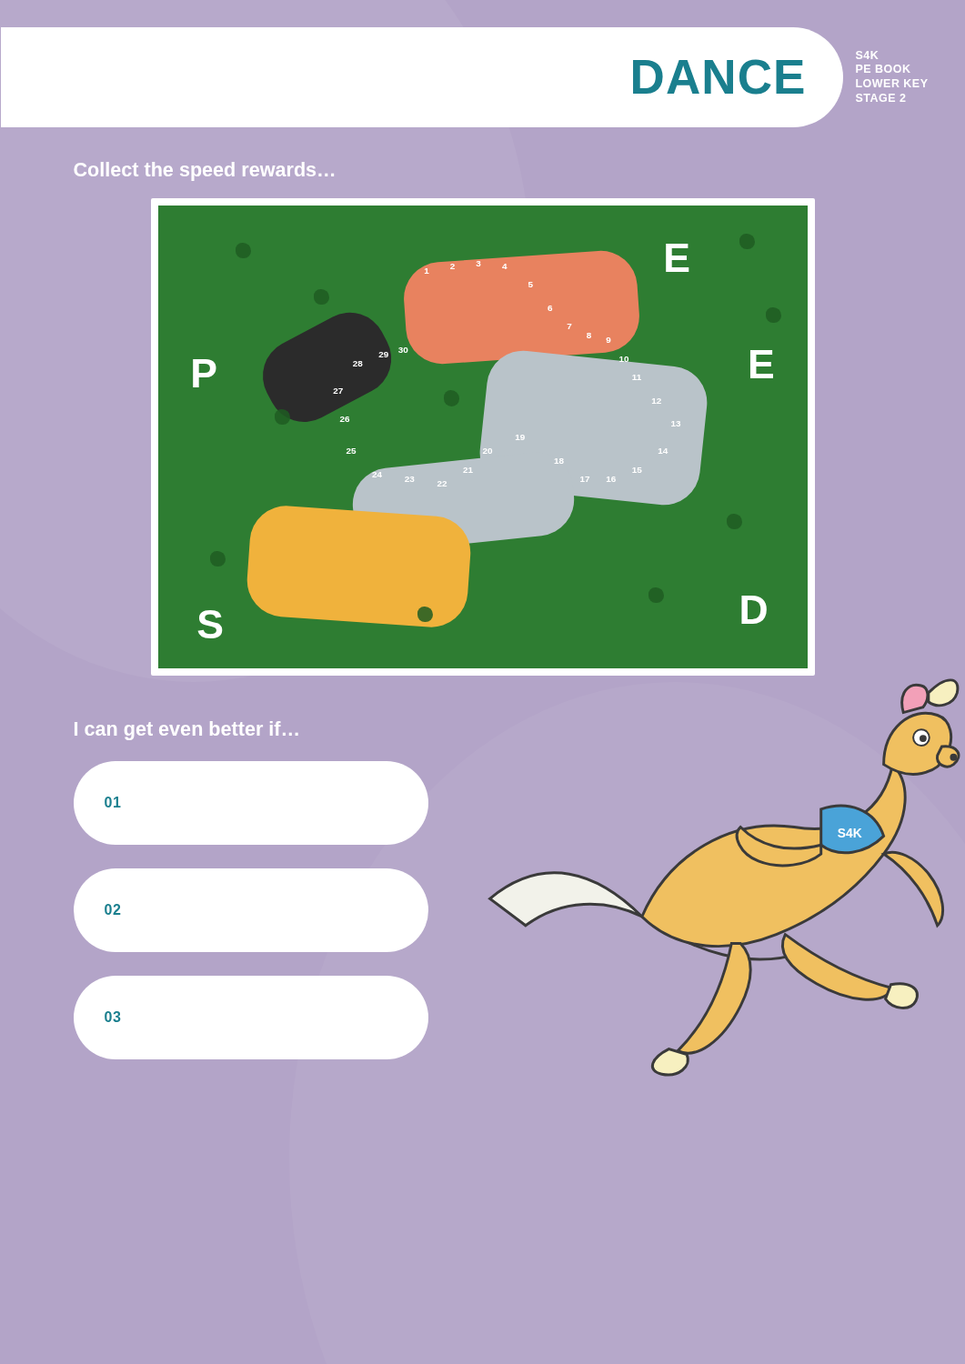DANCE
S4K
PE Book
Lower Key
Stage 2
Collect the speed rewards…
1 2 3 4 5 6 7 8 9 10 11 12 13 14 15 16 17 18 19 20 21 22 23 24 25 26 27 28 29 30 P E E D S
I can get even better if…
01
02
03
S4K